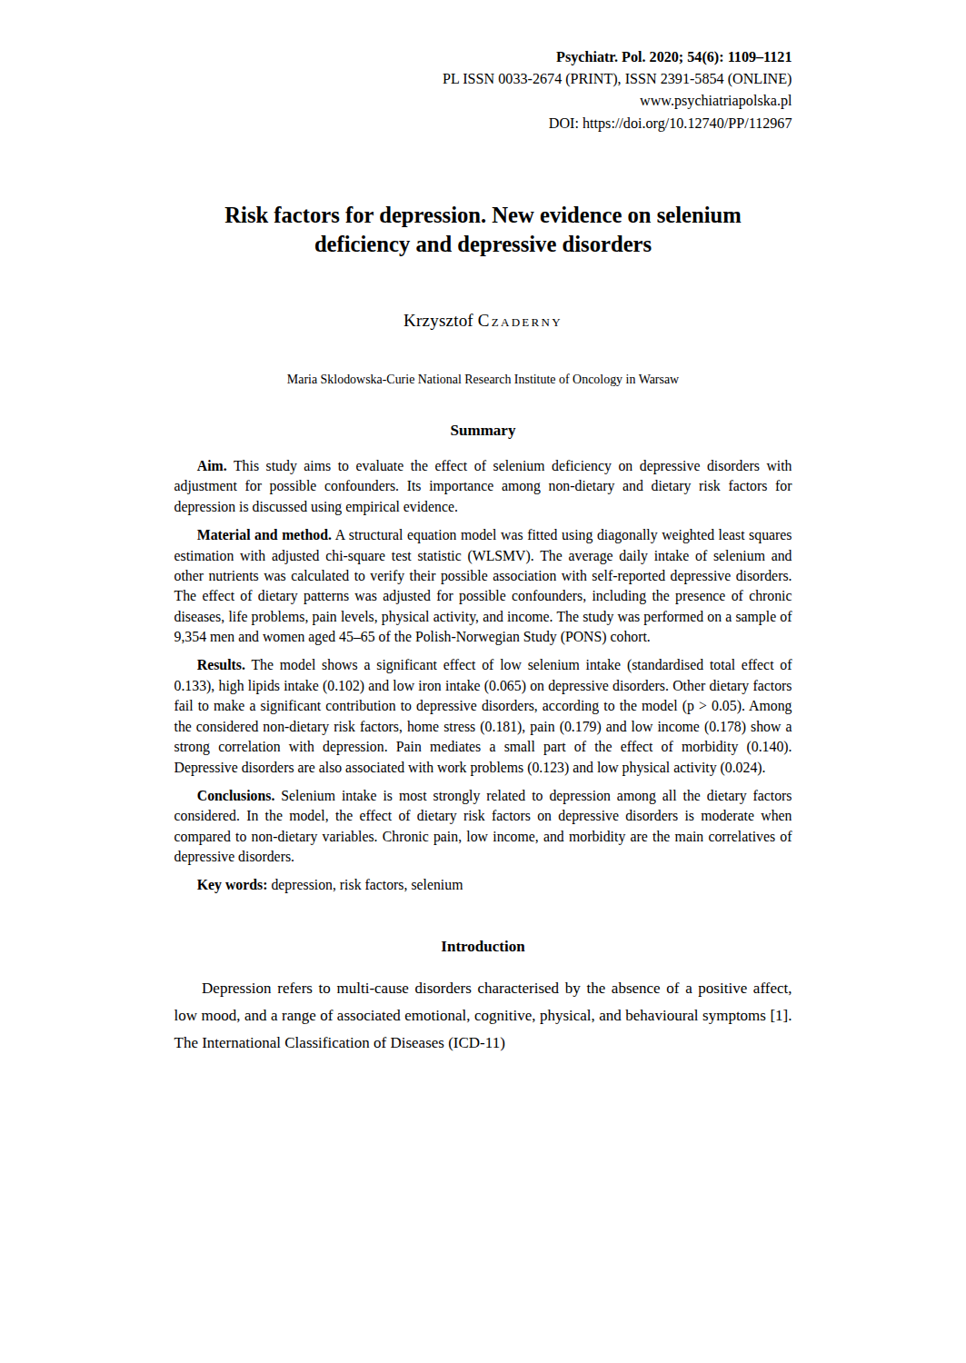Psychiatr. Pol. 2020; 54(6): 1109–1121
PL ISSN 0033-2674 (PRINT), ISSN 2391-5854 (ONLINE)
www.psychiatriapolska.pl
DOI: https://doi.org/10.12740/PP/112967
Risk factors for depression. New evidence on selenium deficiency and depressive disorders
Krzysztof Czaderny
Maria Sklodowska-Curie National Research Institute of Oncology in Warsaw
Summary
Aim. This study aims to evaluate the effect of selenium deficiency on depressive disorders with adjustment for possible confounders. Its importance among non-dietary and dietary risk factors for depression is discussed using empirical evidence.
Material and method. A structural equation model was fitted using diagonally weighted least squares estimation with adjusted chi-square test statistic (WLSMV). The average daily intake of selenium and other nutrients was calculated to verify their possible association with self-reported depressive disorders. The effect of dietary patterns was adjusted for possible confounders, including the presence of chronic diseases, life problems, pain levels, physical activity, and income. The study was performed on a sample of 9,354 men and women aged 45–65 of the Polish-Norwegian Study (PONS) cohort.
Results. The model shows a significant effect of low selenium intake (standardised total effect of 0.133), high lipids intake (0.102) and low iron intake (0.065) on depressive disorders. Other dietary factors fail to make a significant contribution to depressive disorders, according to the model (p > 0.05). Among the considered non-dietary risk factors, home stress (0.181), pain (0.179) and low income (0.178) show a strong correlation with depression. Pain mediates a small part of the effect of morbidity (0.140). Depressive disorders are also associated with work problems (0.123) and low physical activity (0.024).
Conclusions. Selenium intake is most strongly related to depression among all the dietary factors considered. In the model, the effect of dietary risk factors on depressive disorders is moderate when compared to non-dietary variables. Chronic pain, low income, and morbidity are the main correlatives of depressive disorders.
Key words: depression, risk factors, selenium
Introduction
Depression refers to multi-cause disorders characterised by the absence of a positive affect, low mood, and a range of associated emotional, cognitive, physical, and behavioural symptoms [1]. The International Classification of Diseases (ICD-11)